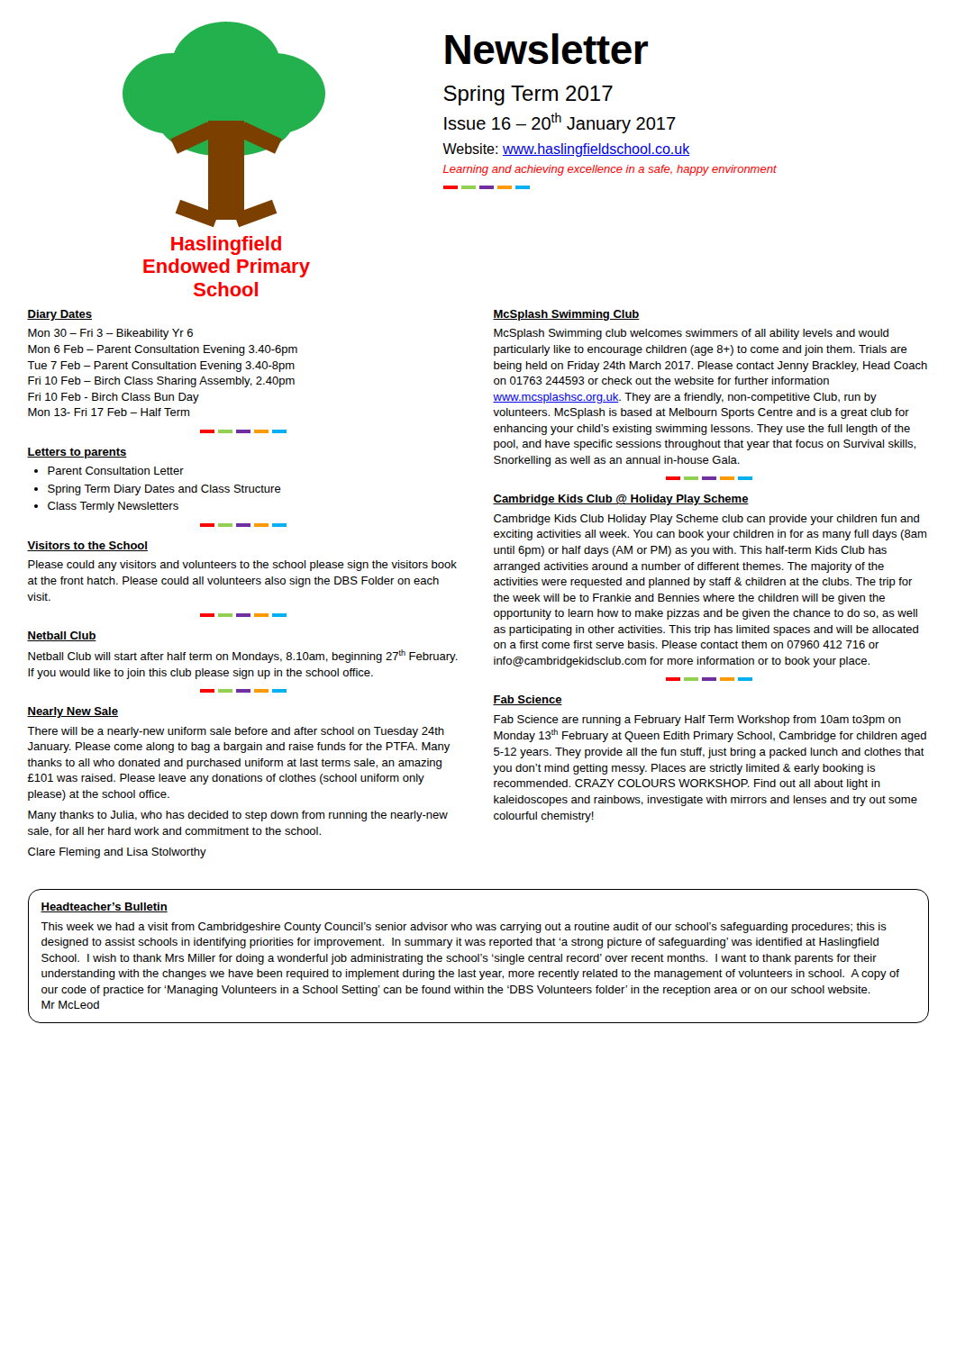Haslingfield
Endowed Primary
School
Newsletter
Spring Term 2017
Issue 16 – 20th January 2017
Website: www.haslingfieldschool.co.uk
Learning and achieving excellence in a safe, happy environment
Diary Dates
Mon 30 – Fri 3 – Bikeability Yr 6
Mon 6 Feb – Parent Consultation Evening 3.40-6pm
Tue 7 Feb – Parent Consultation Evening 3.40-8pm
Fri 10 Feb – Birch Class Sharing Assembly, 2.40pm
Fri 10 Feb - Birch Class Bun Day
Mon 13- Fri 17 Feb – Half Term
Letters to parents
Parent Consultation Letter
Spring Term Diary Dates and Class Structure
Class Termly Newsletters
Visitors to the School
Please could any visitors and volunteers to the school please sign the visitors book at the front hatch. Please could all volunteers also sign the DBS Folder on each visit.
Netball Club
Netball Club will start after half term on Mondays, 8.10am, beginning 27th February. If you would like to join this club please sign up in the school office.
Nearly New Sale
There will be a nearly-new uniform sale before and after school on Tuesday 24th January. Please come along to bag a bargain and raise funds for the PTFA. Many thanks to all who donated and purchased uniform at last terms sale, an amazing £101 was raised. Please leave any donations of clothes (school uniform only please) at the school office.
Many thanks to Julia, who has decided to step down from running the nearly-new sale, for all her hard work and commitment to the school.
Clare Fleming and Lisa Stolworthy
McSplash Swimming Club
McSplash Swimming club welcomes swimmers of all ability levels and would particularly like to encourage children (age 8+) to come and join them. Trials are being held on Friday 24th March 2017. Please contact Jenny Brackley, Head Coach on 01763 244593 or check out the website for further information www.mcsplashsc.org.uk. They are a friendly, non-competitive Club, run by volunteers. McSplash is based at Melbourn Sports Centre and is a great club for enhancing your child’s existing swimming lessons. They use the full length of the pool, and have specific sessions throughout that year that focus on Survival skills, Snorkelling as well as an annual in-house Gala.
Cambridge Kids Club @ Holiday Play Scheme
Cambridge Kids Club Holiday Play Scheme club can provide your children fun and exciting activities all week. You can book your children in for as many full days (8am until 6pm) or half days (AM or PM) as you with. This half-term Kids Club has arranged activities around a number of different themes. The majority of the activities were requested and planned by staff & children at the clubs. The trip for the week will be to Frankie and Bennies where the children will be given the opportunity to learn how to make pizzas and be given the chance to do so, as well as participating in other activities. This trip has limited spaces and will be allocated on a first come first serve basis. Please contact them on 07960 412 716 or info@cambridgekidsclub.com for more information or to book your place.
Fab Science
Fab Science are running a February Half Term Workshop from 10am to3pm on Monday 13th February at Queen Edith Primary School, Cambridge for children aged 5-12 years. They provide all the fun stuff, just bring a packed lunch and clothes that you don’t mind getting messy. Places are strictly limited & early booking is recommended. CRAZY COLOURS WORKSHOP. Find out all about light in kaleidoscopes and rainbows, investigate with mirrors and lenses and try out some colourful chemistry!
Headteacher’s Bulletin
This week we had a visit from Cambridgeshire County Council’s senior advisor who was carrying out a routine audit of our school’s safeguarding procedures; this is designed to assist schools in identifying priorities for improvement. In summary it was reported that ‘a strong picture of safeguarding’ was identified at Haslingfield School. I wish to thank Mrs Miller for doing a wonderful job administrating the school’s ‘single central record’ over recent months. I want to thank parents for their understanding with the changes we have been required to implement during the last year, more recently related to the management of volunteers in school. A copy of our code of practice for ‘Managing Volunteers in a School Setting’ can be found within the ‘DBS Volunteers folder’ in the reception area or on our school website.
Mr McLeod